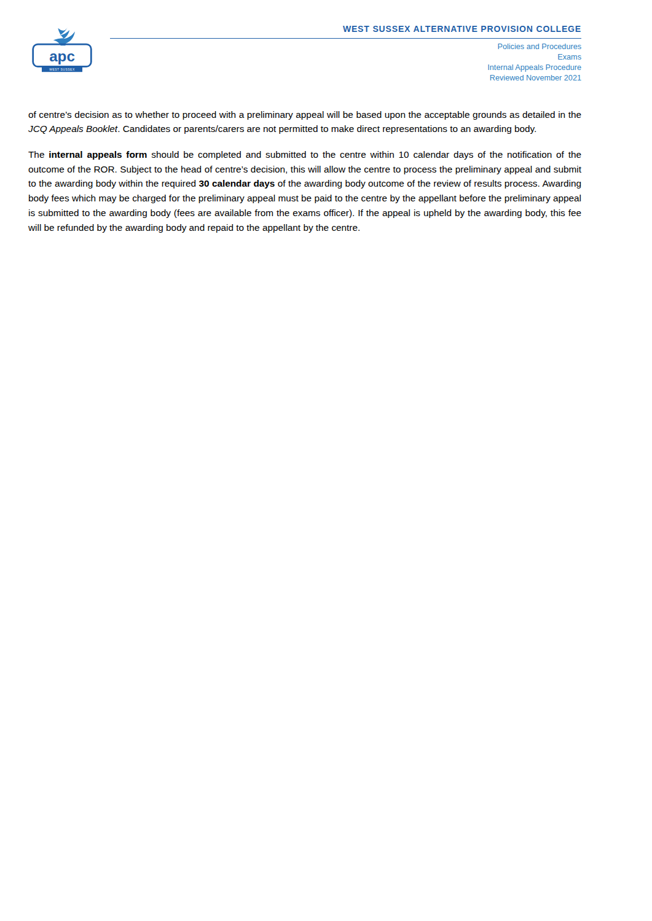APC West Sussex logo apc WEST SUSSEX
West Sussex Alternative Provision College
Policies and Procedures Exams Internal Appeals Procedure Reviewed November 2021
of centre’s decision as to whether to proceed with a preliminary appeal will be based upon the acceptable grounds as detailed in the JCQ Appeals Booklet. Candidates or parents/carers are not permitted to make direct representations to an awarding body.
The internal appeals form should be completed and submitted to the centre within 10 calendar days of the notification of the outcome of the ROR. Subject to the head of centre’s decision, this will allow the centre to process the preliminary appeal and submit to the awarding body within the required 30 calendar days of the awarding body outcome of the review of results process. Awarding body fees which may be charged for the preliminary appeal must be paid to the centre by the appellant before the preliminary appeal is submitted to the awarding body (fees are available from the exams officer). If the appeal is upheld by the awarding body, this fee will be refunded by the awarding body and repaid to the appellant by the centre.